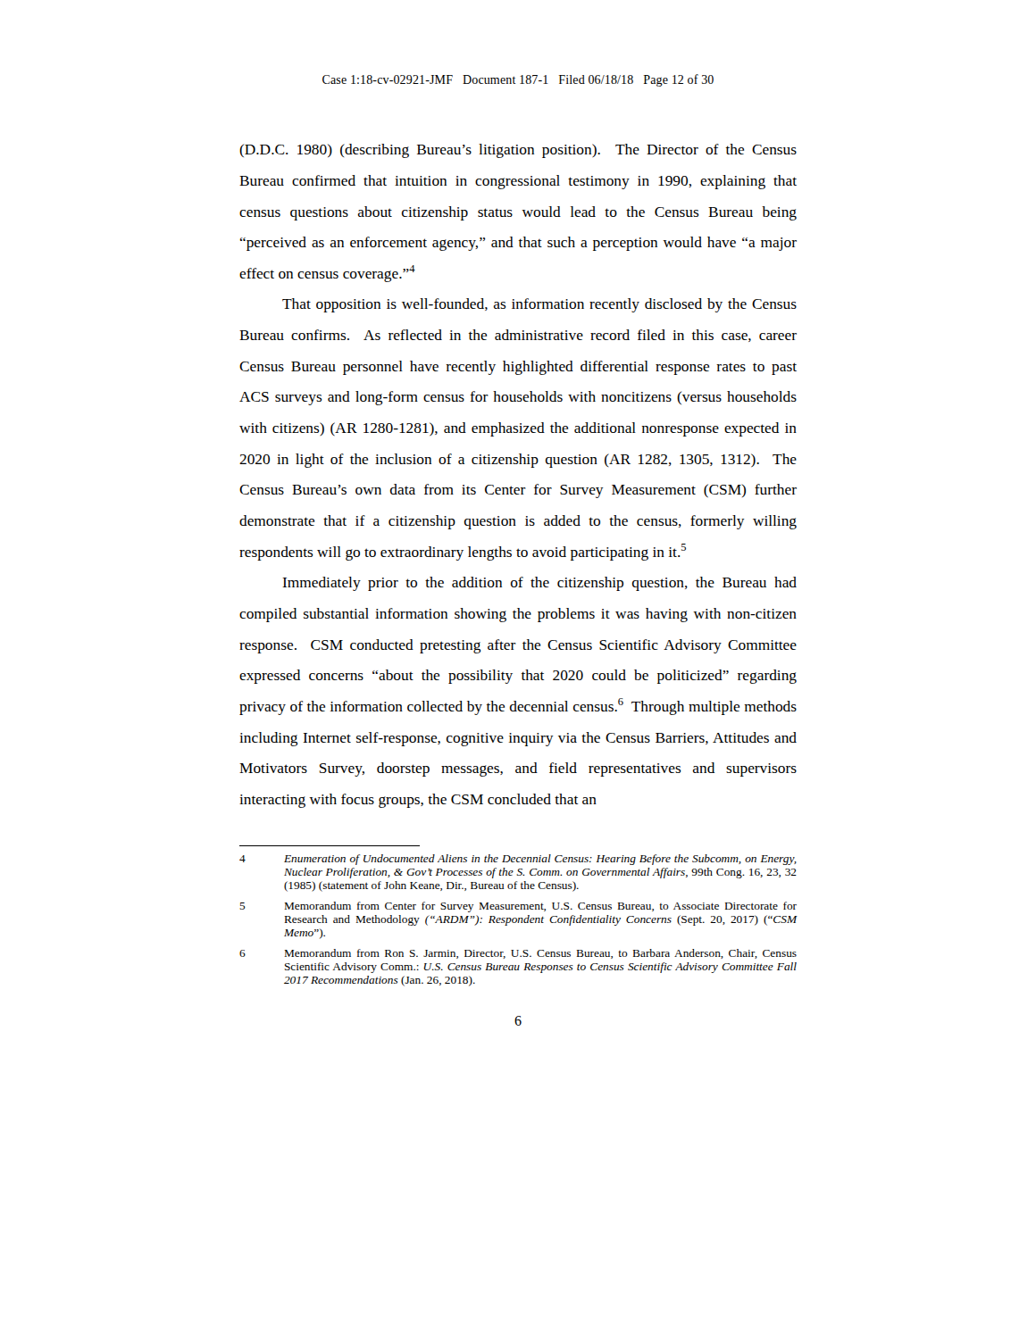Case 1:18-cv-02921-JMF Document 187-1 Filed 06/18/18 Page 12 of 30
(D.D.C. 1980) (describing Bureau’s litigation position). The Director of the Census Bureau confirmed that intuition in congressional testimony in 1990, explaining that census questions about citizenship status would lead to the Census Bureau being “perceived as an enforcement agency,” and that such a perception would have “a major effect on census coverage.”4
That opposition is well-founded, as information recently disclosed by the Census Bureau confirms. As reflected in the administrative record filed in this case, career Census Bureau personnel have recently highlighted differential response rates to past ACS surveys and long-form census for households with noncitizens (versus households with citizens) (AR 1280-1281), and emphasized the additional nonresponse expected in 2020 in light of the inclusion of a citizenship question (AR 1282, 1305, 1312). The Census Bureau’s own data from its Center for Survey Measurement (CSM) further demonstrate that if a citizenship question is added to the census, formerly willing respondents will go to extraordinary lengths to avoid participating in it.5
Immediately prior to the addition of the citizenship question, the Bureau had compiled substantial information showing the problems it was having with non-citizen response. CSM conducted pretesting after the Census Scientific Advisory Committee expressed concerns “about the possibility that 2020 could be politicized” regarding privacy of the information collected by the decennial census.6 Through multiple methods including Internet self-response, cognitive inquiry via the Census Barriers, Attitudes and Motivators Survey, doorstep messages, and field representatives and supervisors interacting with focus groups, the CSM concluded that an
4
Enumeration of Undocumented Aliens in the Decennial Census: Hearing Before the Subcomm, on Energy, Nuclear Proliferation, & Gov’t Processes of the S. Comm. on Governmental Affairs, 99th Cong. 16, 23, 32 (1985) (statement of John Keane, Dir., Bureau of the Census).
5
Memorandum from Center for Survey Measurement, U.S. Census Bureau, to Associate Directorate for Research and Methodology (“ARDM”): Respondent Confidentiality Concerns (Sept. 20, 2017) (“CSM Memo”).
6
Memorandum from Ron S. Jarmin, Director, U.S. Census Bureau, to Barbara Anderson, Chair, Census Scientific Advisory Comm.: U.S. Census Bureau Responses to Census Scientific Advisory Committee Fall 2017 Recommendations (Jan. 26, 2018).
6